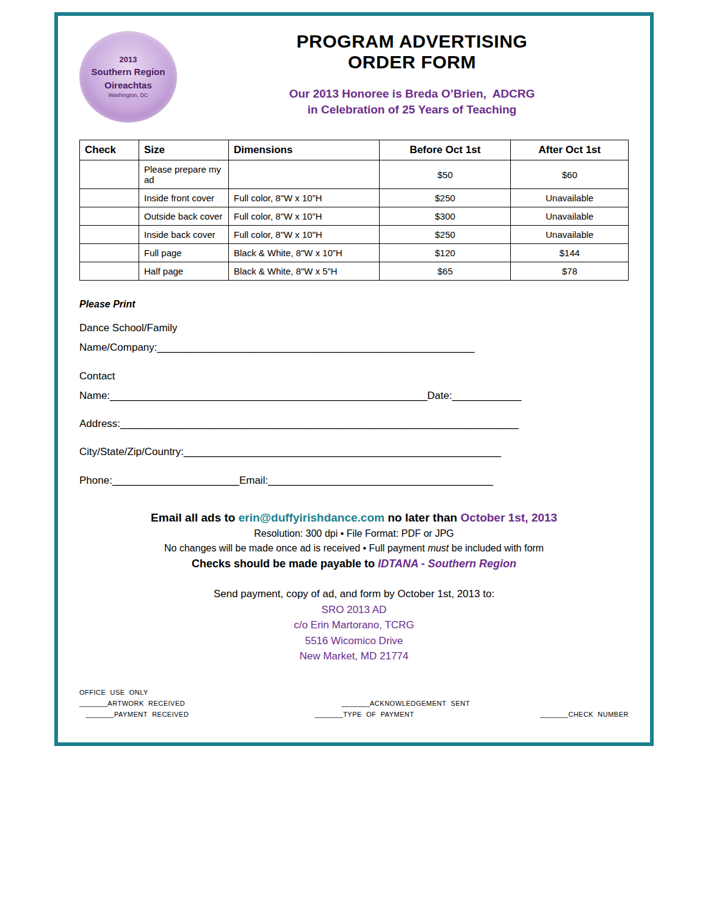2013
Southern Region
Oireachtas
Washington, DC
PROGRAM ADVERTISINGORDER FORM
Our 2013 Honoree is Breda O’Brien, ADCRG
in Celebration of 25 Years of Teaching
| Check | Size | Dimensions | Before Oct 1st | After Oct 1st |
| --- | --- | --- | --- | --- |
| | Please prepare my ad | | $50 | $60 |
| | Inside front cover | Full color, 8"W x 10”H | $250 | Unavailable |
| | Outside back cover | Full color, 8"W x 10”H | $300 | Unavailable |
| | Inside back cover | Full color, 8"W x 10"H | $250 | Unavailable |
| | Full page | Black & White, 8"W x 10”H | $120 | $144 |
| | Half page | Black & White, 8"W x 5”H | $65 | $78 |
Please Print
Dance School/Family
Name/Company:_______________________________________________________
Contact
Name:_______________________________________________________Date:____________
Address:_____________________________________________________________________
City/State/Zip/Country:_______________________________________________________
Phone:______________________Email:_______________________________________
Email all ads to erin@duffyirishdance.com no later than October 1st, 2013
Resolution: 300 dpi • File Format: PDF or JPG
No changes will be made once ad is received • Full payment must be included with form
Checks should be made payable to IDTANA - Southern Region
Send payment, copy of ad, and form by October 1st, 2013 to:
SRO 2013 AD
c/o Erin Martorano, TCRG
5516 Wicomico Drive
New Market, MD 21774
OFFICE USE ONLY
_______ARTWORK RECEIVED _______ACKNOWLEDGEMENT SENT
_______PAYMENT RECEIVED _______TYPE OF PAYMENT _______CHECK NUMBER